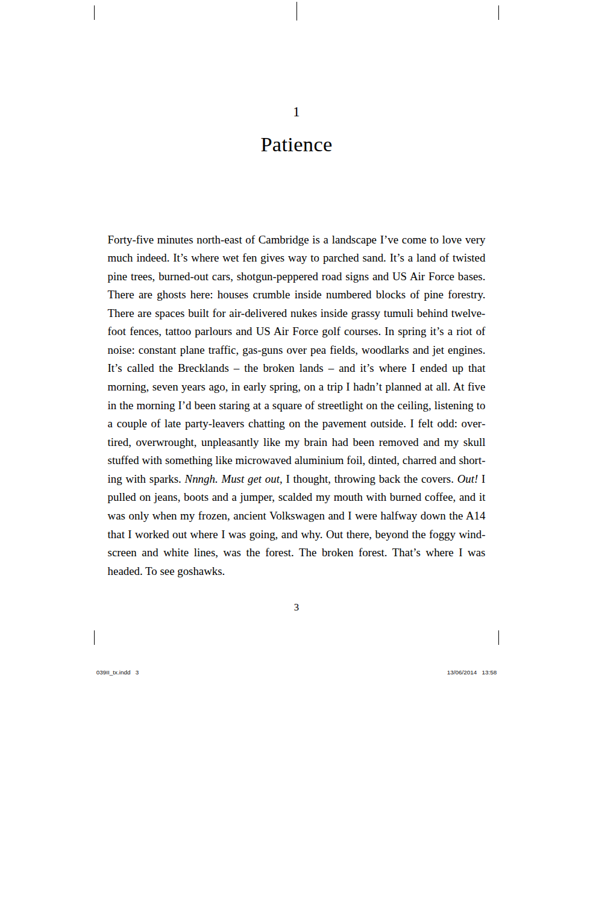1
Patience
Forty-five minutes north-east of Cambridge is a landscape I’ve come to love very much indeed. It’s where wet fen gives way to parched sand. It’s a land of twisted pine trees, burned-out cars, shotgun-peppered road signs and US Air Force bases. There are ghosts here: houses crumble inside numbered blocks of pine forestry. There are spaces built for air-delivered nukes inside grassy tumuli behind twelve-foot fences, tattoo parlours and US Air Force golf courses. In spring it’s a riot of noise: constant plane traffic, gas-guns over pea fields, woodlarks and jet engines. It’s called the Brecklands – the broken lands – and it’s where I ended up that morning, seven years ago, in early spring, on a trip I hadn’t planned at all. At five in the morning I’d been staring at a square of streetlight on the ceiling, listening to a couple of late party-leavers chatting on the pavement outside. I felt odd: overtired, overwrought, unpleasantly like my brain had been removed and my skull stuffed with something like microwaved aluminium foil, dinted, charred and shorting with sparks. Nnngh. Must get out, I thought, throwing back the covers. Out! I pulled on jeans, boots and a jumper, scalded my mouth with burned coffee, and it was only when my frozen, ancient Volkswagen and I were halfway down the A14 that I worked out where I was going, and why. Out there, beyond the foggy windscreen and white lines, was the forest. The broken forest. That’s where I was headed. To see goshawks.
3
039II_tx.indd 3 13/06/2014 13:58